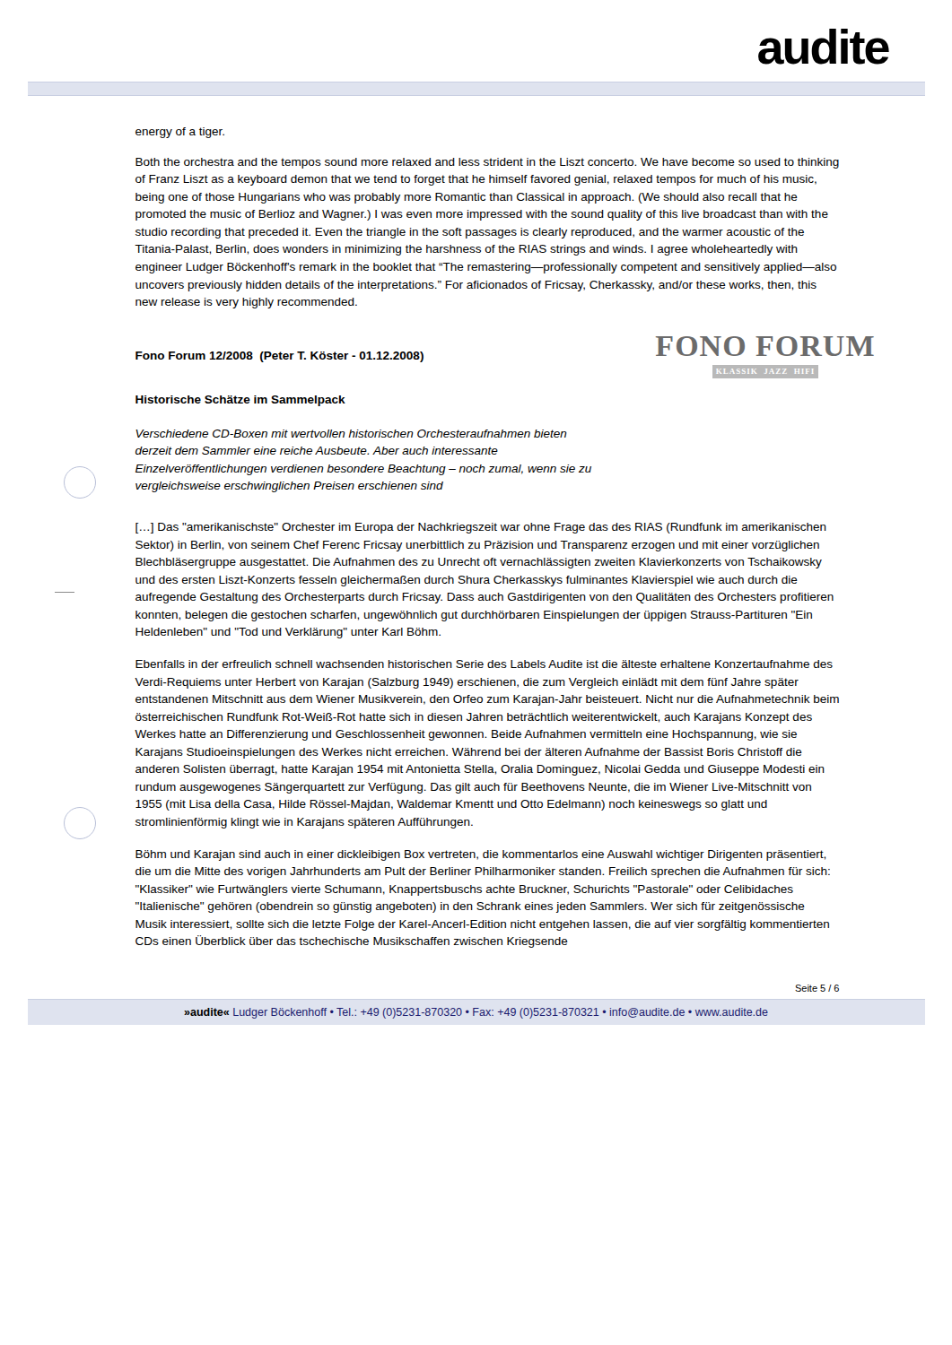audite
energy of a tiger.
Both the orchestra and the tempos sound more relaxed and less strident in the Liszt concerto. We have become so used to thinking of Franz Liszt as a keyboard demon that we tend to forget that he himself favored genial, relaxed tempos for much of his music, being one of those Hungarians who was probably more Romantic than Classical in approach. (We should also recall that he promoted the music of Berlioz and Wagner.) I was even more impressed with the sound quality of this live broadcast than with the studio recording that preceded it. Even the triangle in the soft passages is clearly reproduced, and the warmer acoustic of the Titania-Palast, Berlin, does wonders in minimizing the harshness of the RIAS strings and winds. I agree wholeheartedly with engineer Ludger Böckenhoff's remark in the booklet that “The remastering—professionally competent and sensitively applied—also uncovers previously hidden details of the interpretations.” For aficionados of Fricsay, Cherkassky, and/or these works, then, this new release is very highly recommended.
Fono Forum 12/2008 (Peter T. Köster - 01.12.2008)
FONO FORUM
KLASSIK JAZZ HIFI
Historische Schätze im Sammelpack
Verschiedene CD-Boxen mit wertvollen historischen Orchesteraufnahmen bieten
derzeit dem Sammler eine reiche Ausbeute. Aber auch interessante
Einzelveröffentlichungen verdienen besondere Beachtung – noch zumal, wenn sie zu
vergleichsweise erschwinglichen Preisen erschienen sind
[…] Das "amerikanischste" Orchester im Europa der Nachkriegszeit war ohne Frage das des RIAS (Rundfunk im amerikanischen Sektor) in Berlin, von seinem Chef Ferenc Fricsay unerbittlich zu Präzision und Transparenz erzogen und mit einer vorzüglichen Blechbläsergruppe ausgestattet. Die Aufnahmen des zu Unrecht oft vernachlässigten zweiten Klavierkonzerts von Tschaikowsky und des ersten Liszt-Konzerts fesseln gleichermaßen durch Shura Cherkasskys fulminantes Klavierspiel wie auch durch die aufregende Gestaltung des Orchesterparts durch Fricsay. Dass auch Gastdirigenten von den Qualitäten des Orchesters profitieren konnten, belegen die gestochen scharfen, ungewöhnlich gut durchhörbaren Einspielungen der üppigen Strauss-Partituren "Ein Heldenleben" und "Tod und Verklärung" unter Karl Böhm.
Ebenfalls in der erfreulich schnell wachsenden historischen Serie des Labels Audite ist die älteste erhaltene Konzertaufnahme des Verdi-Requiems unter Herbert von Karajan (Salzburg 1949) erschienen, die zum Vergleich einlädt mit dem fünf Jahre später entstandenen Mitschnitt aus dem Wiener Musikverein, den Orfeo zum Karajan-Jahr beisteuert. Nicht nur die Aufnahmetechnik beim österreichischen Rundfunk Rot-Weiß-Rot hatte sich in diesen Jahren beträchtlich weiterentwickelt, auch Karajans Konzept des Werkes hatte an Differenzierung und Geschlossenheit gewonnen. Beide Aufnahmen vermitteln eine Hochspannung, wie sie Karajans Studioeinspielungen des Werkes nicht erreichen. Während bei der älteren Aufnahme der Bassist Boris Christoff die anderen Solisten überragt, hatte Karajan 1954 mit Antonietta Stella, Oralia Dominguez, Nicolai Gedda und Giuseppe Modesti ein rundum ausgewogenes Sängerquartett zur Verfügung. Das gilt auch für Beethovens Neunte, die im Wiener Live-Mitschnitt von 1955 (mit Lisa della Casa, Hilde Rössel-Majdan, Waldemar Kmentt und Otto Edelmann) noch keineswegs so glatt und stromlinienförmig klingt wie in Karajans späteren Aufführungen.
Böhm und Karajan sind auch in einer dickleibigen Box vertreten, die kommentarlos eine Auswahl wichtiger Dirigenten präsentiert, die um die Mitte des vorigen Jahrhunderts am Pult der Berliner Philharmoniker standen. Freilich sprechen die Aufnahmen für sich: "Klassiker" wie Furtwänglers vierte Schumann, Knappertsbuschs achte Bruckner, Schurichts "Pastorale" oder Celibidaches "Italienische" gehören (obendrein so günstig angeboten) in den Schrank eines jeden Sammlers. Wer sich für zeitgenössische Musik interessiert, sollte sich die letzte Folge der Karel-Ancerl-Edition nicht entgehen lassen, die auf vier sorgfältig kommentierten CDs einen Überblick über das tschechische Musikschaffen zwischen Kriegsende
Seite 5 / 6
»audite« Ludger Böckenhoff • Tel.: +49 (0)5231-870320 • Fax: +49 (0)5231-870321 • info@audite.de • www.audite.de